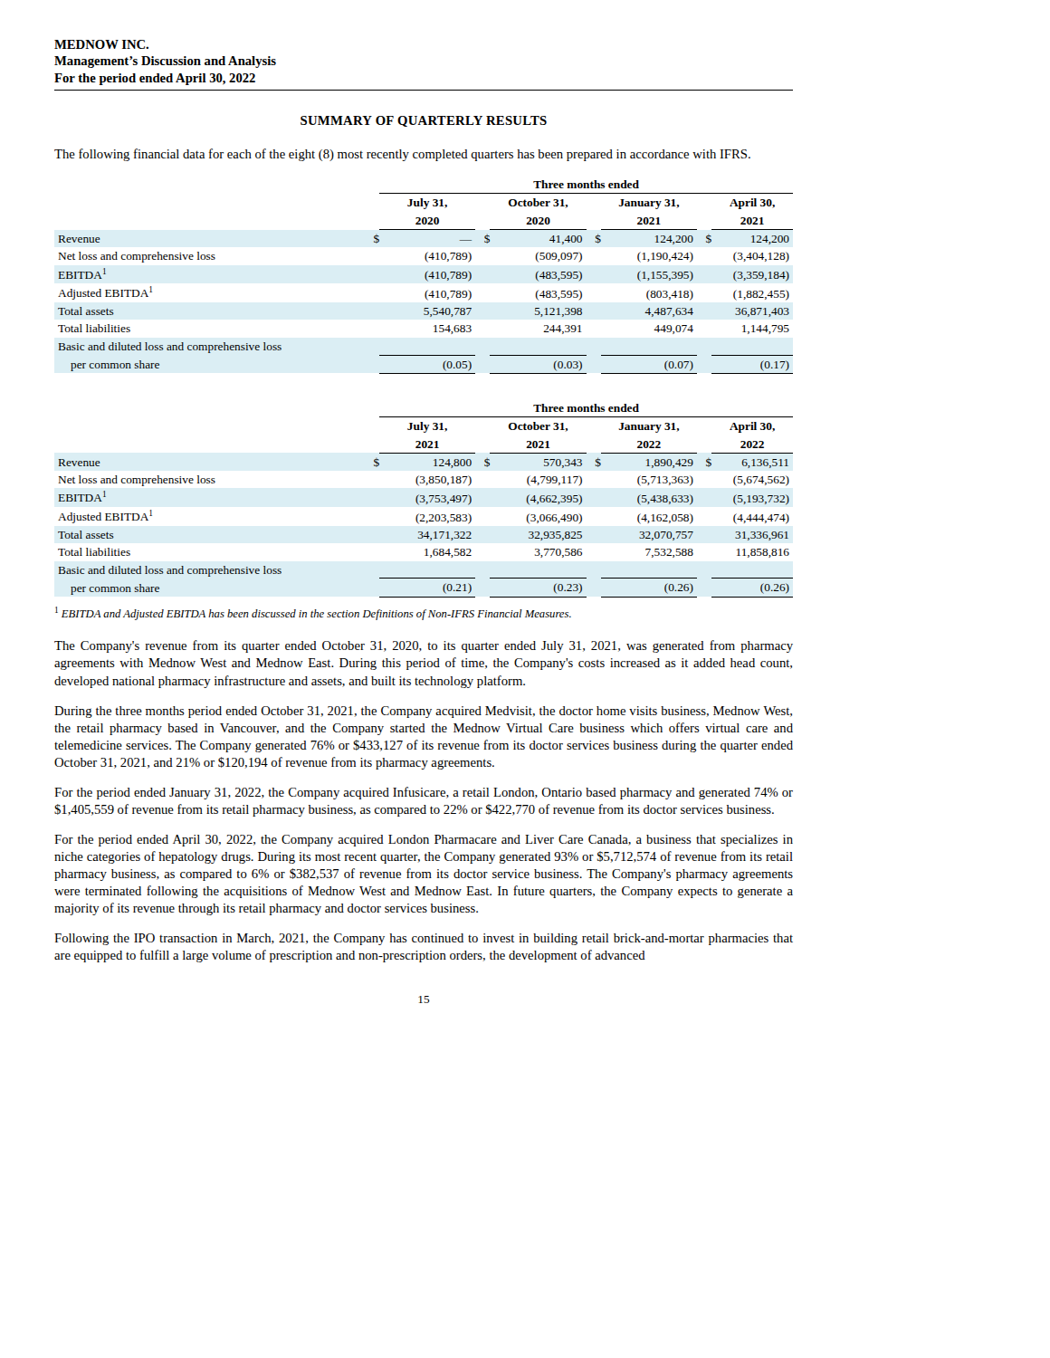MEDNOW INC.
Management’s Discussion and Analysis
For the period ended April 30, 2022
SUMMARY OF QUARTERLY RESULTS
The following financial data for each of the eight (8) most recently completed quarters has been prepared in accordance with IFRS.
| | | Three months ended |
| | | July 31, | | October 31, | | January 31, | | April 30, |
| | | 2020 | | 2020 | | 2021 | | 2021 |
| Revenue | $ | — | $ | 41,400 | $ | 124,200 | $ | 124,200 |
| Net loss and comprehensive loss | | (410,789) | | (509,097) | | (1,190,424) | | (3,404,128) |
| EBITDA 1 | | (410,789) | | (483,595) | | (1,155,395) | | (3,359,184) |
| Adjusted EBITDA 1 | | (410,789) | | (483,595) | | (803,418) | | (1,882,455) |
| Total assets | | 5,540,787 | | 5,121,398 | | 4,487,634 | | 36,871,403 |
| Total liabilities | | 154,683 | | 244,391 | | 449,074 | | 1,144,795 |
| Basic and diluted loss and comprehensive loss | | | | | | | | |
| per common share | | (0.05) | | (0.03) | | (0.07) | | (0.17) |
| | | Three months ended |
| | | July 31, | | October 31, | | January 31, | | April 30, |
| | | 2021 | | 2021 | | 2022 | | 2022 |
| Revenue | $ | 124,800 | $ | 570,343 | $ | 1,890,429 | $ | 6,136,511 |
| Net loss and comprehensive loss | | (3,850,187) | | (4,799,117) | | (5,713,363) | | (5,674,562) |
| EBITDA 1 | | (3,753,497) | | (4,662,395) | | (5,438,633) | | (5,193,732) |
| Adjusted EBITDA 1 | | (2,203,583) | | (3,066,490) | | (4,162,058) | | (4,444,474) |
| Total assets | | 34,171,322 | | 32,935,825 | | 32,070,757 | | 31,336,961 |
| Total liabilities | | 1,684,582 | | 3,770,586 | | 7,532,588 | | 11,858,816 |
| Basic and diluted loss and comprehensive loss | | | | | | | | |
| per common share | | (0.21) | | (0.23) | | (0.26) | | (0.26) |
1 EBITDA and Adjusted EBITDA has been discussed in the section Definitions of Non-IFRS Financial Measures.
The Company's revenue from its quarter ended October 31, 2020, to its quarter ended July 31, 2021, was generated from pharmacy agreements with Mednow West and Mednow East. During this period of time, the Company's costs increased as it added head count, developed national pharmacy infrastructure and assets, and built its technology platform.
During the three months period ended October 31, 2021, the Company acquired Medvisit, the doctor home visits business, Mednow West, the retail pharmacy based in Vancouver, and the Company started the Mednow Virtual Care business which offers virtual care and telemedicine services. The Company generated 76% or $433,127 of its revenue from its doctor services business during the quarter ended October 31, 2021, and 21% or $120,194 of revenue from its pharmacy agreements.
For the period ended January 31, 2022, the Company acquired Infusicare, a retail London, Ontario based pharmacy and generated 74% or $1,405,559 of revenue from its retail pharmacy business, as compared to 22% or $422,770 of revenue from its doctor services business.
For the period ended April 30, 2022, the Company acquired London Pharmacare and Liver Care Canada, a business that specializes in niche categories of hepatology drugs. During its most recent quarter, the Company generated 93% or $5,712,574 of revenue from its retail pharmacy business, as compared to 6% or $382,537 of revenue from its doctor service business. The Company's pharmacy agreements were terminated following the acquisitions of Mednow West and Mednow East. In future quarters, the Company expects to generate a majority of its revenue through its retail pharmacy and doctor services business.
Following the IPO transaction in March, 2021, the Company has continued to invest in building retail brick-and-mortar pharmacies that are equipped to fulfill a large volume of prescription and non-prescription orders, the development of advanced
15